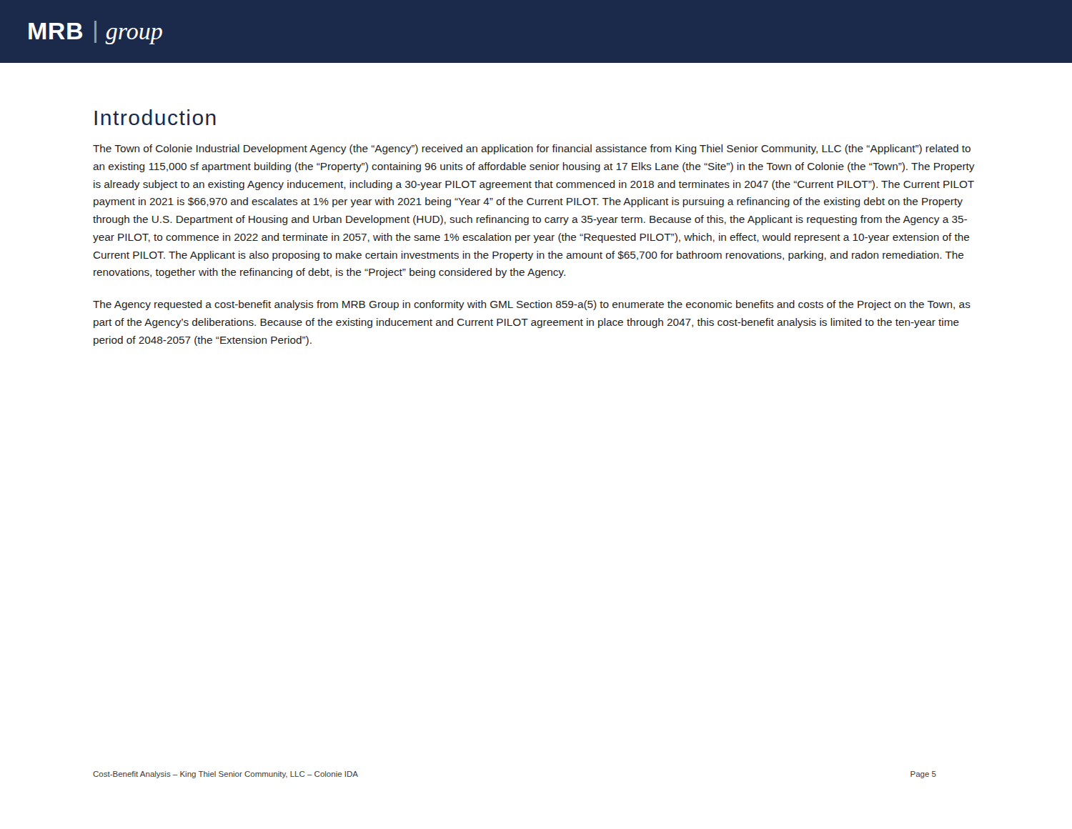MRB|group
Introduction
The Town of Colonie Industrial Development Agency (the “Agency”) received an application for financial assistance from King Thiel Senior Community, LLC (the “Applicant”) related to an existing 115,000 sf apartment building (the “Property”) containing 96 units of affordable senior housing at 17 Elks Lane (the “Site”) in the Town of Colonie (the “Town”). The Property is already subject to an existing Agency inducement, including a 30-year PILOT agreement that commenced in 2018 and terminates in 2047 (the “Current PILOT”). The Current PILOT payment in 2021 is $66,970 and escalates at 1% per year with 2021 being “Year 4” of the Current PILOT. The Applicant is pursuing a refinancing of the existing debt on the Property through the U.S. Department of Housing and Urban Development (HUD), such refinancing to carry a 35-year term. Because of this, the Applicant is requesting from the Agency a 35-year PILOT, to commence in 2022 and terminate in 2057, with the same 1% escalation per year (the “Requested PILOT”), which, in effect, would represent a 10-year extension of the Current PILOT. The Applicant is also proposing to make certain investments in the Property in the amount of $65,700 for bathroom renovations, parking, and radon remediation. The renovations, together with the refinancing of debt, is the “Project” being considered by the Agency.
The Agency requested a cost-benefit analysis from MRB Group in conformity with GML Section 859-a(5) to enumerate the economic benefits and costs of the Project on the Town, as part of the Agency’s deliberations. Because of the existing inducement and Current PILOT agreement in place through 2047, this cost-benefit analysis is limited to the ten-year time period of 2048-2057 (the “Extension Period”).
Cost-Benefit Analysis – King Thiel Senior Community, LLC – Colonie IDA
Page 5